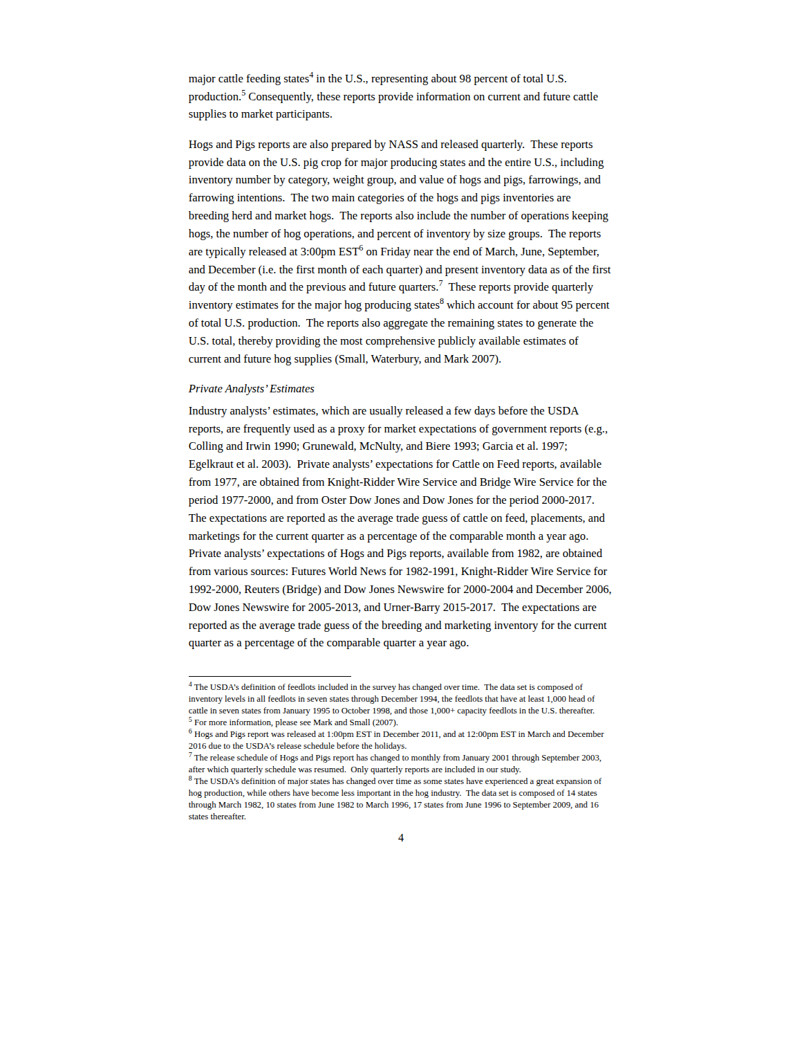major cattle feeding states4 in the U.S., representing about 98 percent of total U.S. production.5 Consequently, these reports provide information on current and future cattle supplies to market participants.
Hogs and Pigs reports are also prepared by NASS and released quarterly. These reports provide data on the U.S. pig crop for major producing states and the entire U.S., including inventory number by category, weight group, and value of hogs and pigs, farrowings, and farrowing intentions. The two main categories of the hogs and pigs inventories are breeding herd and market hogs. The reports also include the number of operations keeping hogs, the number of hog operations, and percent of inventory by size groups. The reports are typically released at 3:00pm EST6 on Friday near the end of March, June, September, and December (i.e. the first month of each quarter) and present inventory data as of the first day of the month and the previous and future quarters.7 These reports provide quarterly inventory estimates for the major hog producing states8 which account for about 95 percent of total U.S. production. The reports also aggregate the remaining states to generate the U.S. total, thereby providing the most comprehensive publicly available estimates of current and future hog supplies (Small, Waterbury, and Mark 2007).
Private Analysts’ Estimates
Industry analysts’ estimates, which are usually released a few days before the USDA reports, are frequently used as a proxy for market expectations of government reports (e.g., Colling and Irwin 1990; Grunewald, McNulty, and Biere 1993; Garcia et al. 1997; Egelkraut et al. 2003). Private analysts’ expectations for Cattle on Feed reports, available from 1977, are obtained from Knight-Ridder Wire Service and Bridge Wire Service for the period 1977-2000, and from Oster Dow Jones and Dow Jones for the period 2000-2017. The expectations are reported as the average trade guess of cattle on feed, placements, and marketings for the current quarter as a percentage of the comparable month a year ago. Private analysts’ expectations of Hogs and Pigs reports, available from 1982, are obtained from various sources: Futures World News for 1982-1991, Knight-Ridder Wire Service for 1992-2000, Reuters (Bridge) and Dow Jones Newswire for 2000-2004 and December 2006, Dow Jones Newswire for 2005-2013, and Urner-Barry 2015-2017. The expectations are reported as the average trade guess of the breeding and marketing inventory for the current quarter as a percentage of the comparable quarter a year ago.
4 The USDA’s definition of feedlots included in the survey has changed over time. The data set is composed of inventory levels in all feedlots in seven states through December 1994, the feedlots that have at least 1,000 head of cattle in seven states from January 1995 to October 1998, and those 1,000+ capacity feedlots in the U.S. thereafter.
5 For more information, please see Mark and Small (2007).
6 Hogs and Pigs report was released at 1:00pm EST in December 2011, and at 12:00pm EST in March and December 2016 due to the USDA’s release schedule before the holidays.
7 The release schedule of Hogs and Pigs report has changed to monthly from January 2001 through September 2003, after which quarterly schedule was resumed. Only quarterly reports are included in our study.
8 The USDA’s definition of major states has changed over time as some states have experienced a great expansion of hog production, while others have become less important in the hog industry. The data set is composed of 14 states through March 1982, 10 states from June 1982 to March 1996, 17 states from June 1996 to September 2009, and 16 states thereafter.
4